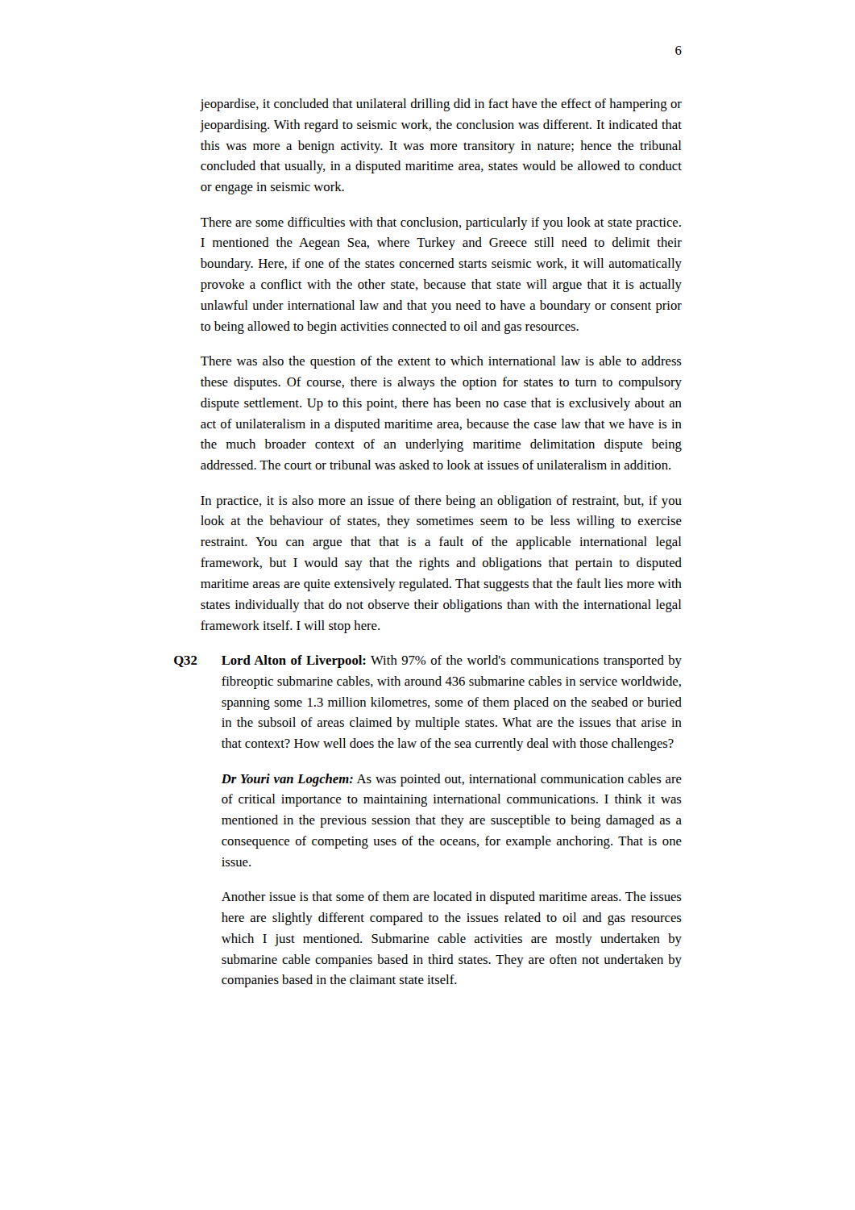6
jeopardise, it concluded that unilateral drilling did in fact have the effect of hampering or jeopardising. With regard to seismic work, the conclusion was different. It indicated that this was more a benign activity. It was more transitory in nature; hence the tribunal concluded that usually, in a disputed maritime area, states would be allowed to conduct or engage in seismic work.
There are some difficulties with that conclusion, particularly if you look at state practice. I mentioned the Aegean Sea, where Turkey and Greece still need to delimit their boundary. Here, if one of the states concerned starts seismic work, it will automatically provoke a conflict with the other state, because that state will argue that it is actually unlawful under international law and that you need to have a boundary or consent prior to being allowed to begin activities connected to oil and gas resources.
There was also the question of the extent to which international law is able to address these disputes. Of course, there is always the option for states to turn to compulsory dispute settlement. Up to this point, there has been no case that is exclusively about an act of unilateralism in a disputed maritime area, because the case law that we have is in the much broader context of an underlying maritime delimitation dispute being addressed. The court or tribunal was asked to look at issues of unilateralism in addition.
In practice, it is also more an issue of there being an obligation of restraint, but, if you look at the behaviour of states, they sometimes seem to be less willing to exercise restraint. You can argue that that is a fault of the applicable international legal framework, but I would say that the rights and obligations that pertain to disputed maritime areas are quite extensively regulated. That suggests that the fault lies more with states individually that do not observe their obligations than with the international legal framework itself. I will stop here.
Q32
Lord Alton of Liverpool: With 97% of the world's communications transported by fibreoptic submarine cables, with around 436 submarine cables in service worldwide, spanning some 1.3 million kilometres, some of them placed on the seabed or buried in the subsoil of areas claimed by multiple states. What are the issues that arise in that context? How well does the law of the sea currently deal with those challenges?
Dr Youri van Logchem: As was pointed out, international communication cables are of critical importance to maintaining international communications. I think it was mentioned in the previous session that they are susceptible to being damaged as a consequence of competing uses of the oceans, for example anchoring. That is one issue.
Another issue is that some of them are located in disputed maritime areas. The issues here are slightly different compared to the issues related to oil and gas resources which I just mentioned. Submarine cable activities are mostly undertaken by submarine cable companies based in third states. They are often not undertaken by companies based in the claimant state itself.